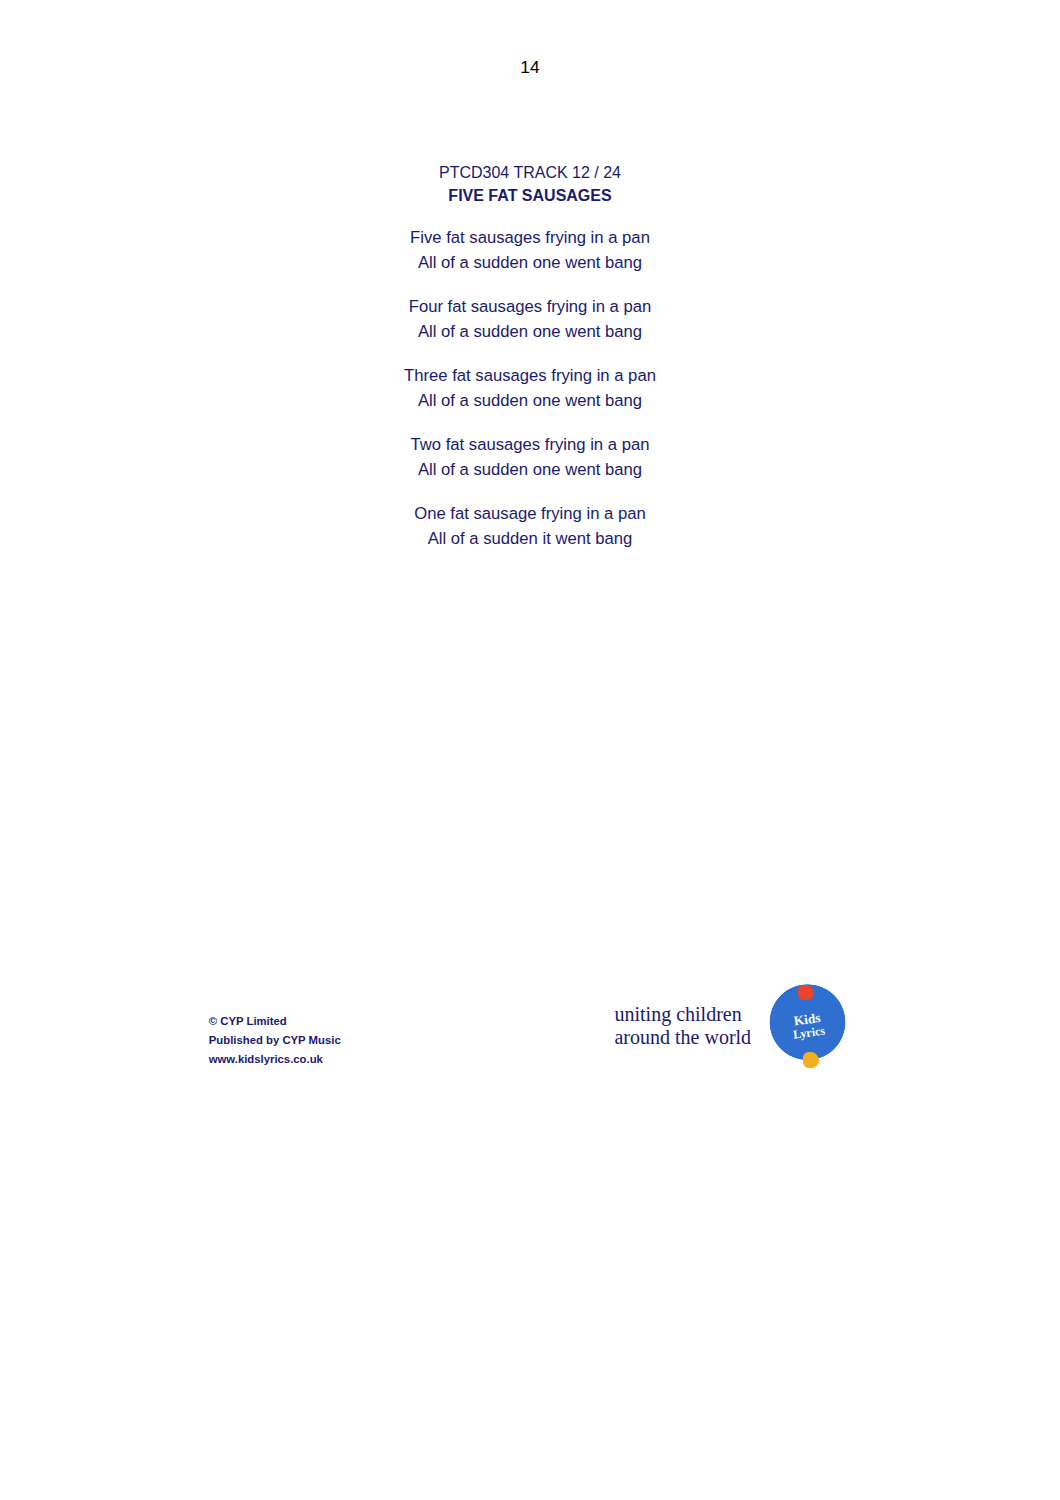14
PTCD304 TRACK 12 / 24
FIVE FAT SAUSAGES
Five fat sausages frying in a pan
All of a sudden one went bang
Four fat sausages frying in a pan
All of a sudden one went bang
Three fat sausages frying in a pan
All of a sudden one went bang
Two fat sausages frying in a pan
All of a sudden one went bang
One fat sausage frying in a pan
All of a sudden it went bang
© CYP Limited
Published by CYP Music
www.kidslyrics.co.uk
uniting children
around the world
Kids Lyrics